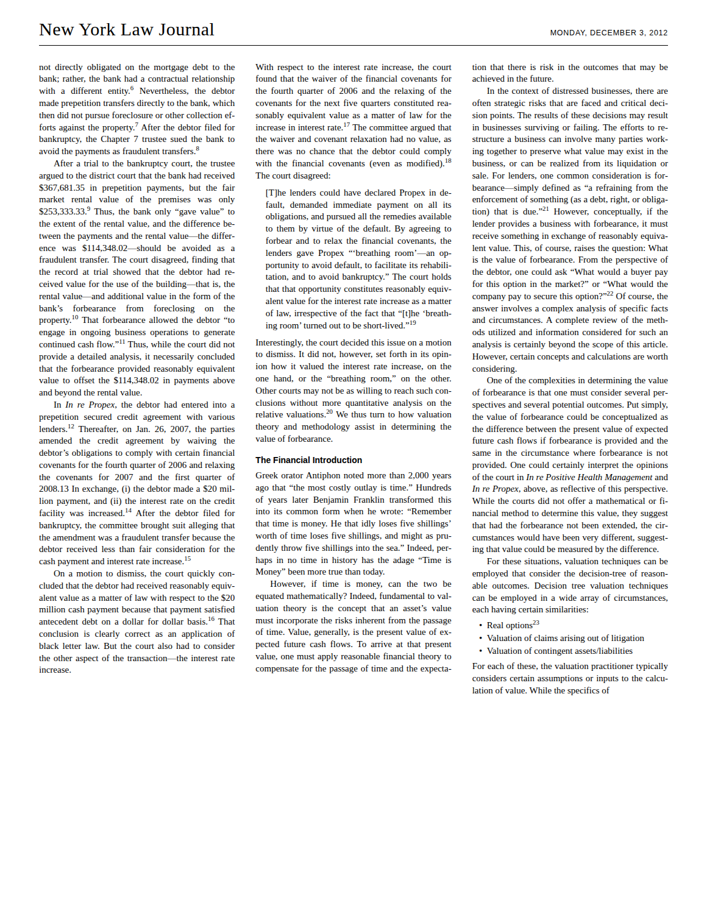New York Law Journal
Monday, December 3, 2012
not directly obligated on the mortgage debt to the bank; rather, the bank had a contractual relationship with a different entity.6 Nevertheless, the debtor made prepetition transfers directly to the bank, which then did not pursue foreclosure or other collection efforts against the property.7 After the debtor filed for bankruptcy, the Chapter 7 trustee sued the bank to avoid the payments as fraudulent transfers.8
After a trial to the bankruptcy court, the trustee argued to the district court that the bank had received $367,681.35 in prepetition payments, but the fair market rental value of the premises was only $253,333.33.9 Thus, the bank only “gave value” to the extent of the rental value, and the difference between the payments and the rental value—the difference was $114,348.02—should be avoided as a fraudulent transfer. The court disagreed, finding that the record at trial showed that the debtor had received value for the use of the building—that is, the rental value—and additional value in the form of the bank’s forbearance from foreclosing on the property.10 That forbearance allowed the debtor “to engage in ongoing business operations to generate continued cash flow.”11 Thus, while the court did not provide a detailed analysis, it necessarily concluded that the forbearance provided reasonably equivalent value to offset the $114,348.02 in payments above and beyond the rental value.
In In re Propex, the debtor had entered into a prepetition secured credit agreement with various lenders.12 Thereafter, on Jan. 26, 2007, the parties amended the credit agreement by waiving the debtor’s obligations to comply with certain financial covenants for the fourth quarter of 2006 and relaxing the covenants for 2007 and the first quarter of 2008.13 In exchange, (i) the debtor made a $20 million payment, and (ii) the interest rate on the credit facility was increased.14 After the debtor filed for bankruptcy, the committee brought suit alleging that the amendment was a fraudulent transfer because the debtor received less than fair consideration for the cash payment and interest rate increase.15
On a motion to dismiss, the court quickly concluded that the debtor had received reasonably equivalent value as a matter of law with respect to the $20 million cash payment because that payment satisfied antecedent debt on a dollar for dollar basis.16 That conclusion is clearly correct as an application of black letter law. But the court also had to consider the other aspect of the transaction—the interest rate increase.
With respect to the interest rate increase, the court found that the waiver of the financial covenants for the fourth quarter of 2006 and the relaxing of the covenants for the next five quarters constituted reasonably equivalent value as a matter of law for the increase in interest rate.17 The committee argued that the waiver and covenant relaxation had no value, as there was no chance that the debtor could comply with the financial covenants (even as modified).18 The court disagreed:
[T]he lenders could have declared Propex in default, demanded immediate payment on all its obligations, and pursued all the remedies available to them by virtue of the default. By agreeing to forbear and to relax the financial covenants, the lenders gave Propex “‘breathing room’—an opportunity to avoid default, to facilitate its rehabilitation, and to avoid bankruptcy.” The court holds that that opportunity constitutes reasonably equivalent value for the interest rate increase as a matter of law, irrespective of the fact that “[t]he ‘breathing room’ turned out to be short-lived.”19
Interestingly, the court decided this issue on a motion to dismiss. It did not, however, set forth in its opinion how it valued the interest rate increase, on the one hand, or the “breathing room,” on the other. Other courts may not be as willing to reach such conclusions without more quantitative analysis on the relative valuations.20 We thus turn to how valuation theory and methodology assist in determining the value of forbearance.
The Financial Introduction
Greek orator Antiphon noted more than 2,000 years ago that “the most costly outlay is time.” Hundreds of years later Benjamin Franklin transformed this into its common form when he wrote: “Remember that time is money. He that idly loses five shillings’ worth of time loses five shillings, and might as prudently throw five shillings into the sea.” Indeed, perhaps in no time in history has the adage “Time is Money” been more true than today.
However, if time is money, can the two be equated mathematically? Indeed, fundamental to valuation theory is the concept that an asset’s value must incorporate the risks inherent from the passage of time. Value, generally, is the present value of expected future cash flows. To arrive at that present value, one must apply reasonable financial theory to compensate for the passage of time and the expectation that there is risk in the outcomes that may be achieved in the future.
In the context of distressed businesses, there are often strategic risks that are faced and critical decision points. The results of these decisions may result in businesses surviving or failing. The efforts to restructure a business can involve many parties working together to preserve what value may exist in the business, or can be realized from its liquidation or sale. For lenders, one common consideration is forbearance—simply defined as “a refraining from the enforcement of something (as a debt, right, or obligation) that is due.”21 However, conceptually, if the lender provides a business with forbearance, it must receive something in exchange of reasonably equivalent value. This, of course, raises the question: What is the value of forbearance. From the perspective of the debtor, one could ask “What would a buyer pay for this option in the market?” or “What would the company pay to secure this option?”22 Of course, the answer involves a complex analysis of specific facts and circumstances. A complete review of the methods utilized and information considered for such an analysis is certainly beyond the scope of this article. However, certain concepts and calculations are worth considering.
One of the complexities in determining the value of forbearance is that one must consider several perspectives and several potential outcomes. Put simply, the value of forbearance could be conceptualized as the difference between the present value of expected future cash flows if forbearance is provided and the same in the circumstance where forbearance is not provided. One could certainly interpret the opinions of the court in In re Positive Health Management and In re Propex, above, as reflective of this perspective. While the courts did not offer a mathematical or financial method to determine this value, they suggest that had the forbearance not been extended, the circumstances would have been very different, suggesting that value could be measured by the difference.
For these situations, valuation techniques can be employed that consider the decision-tree of reasonable outcomes. Decision tree valuation techniques can be employed in a wide array of circumstances, each having certain similarities:
Real options23
Valuation of claims arising out of litigation
Valuation of contingent assets/liabilities
For each of these, the valuation practitioner typically considers certain assumptions or inputs to the calculation of value. While the specifics of